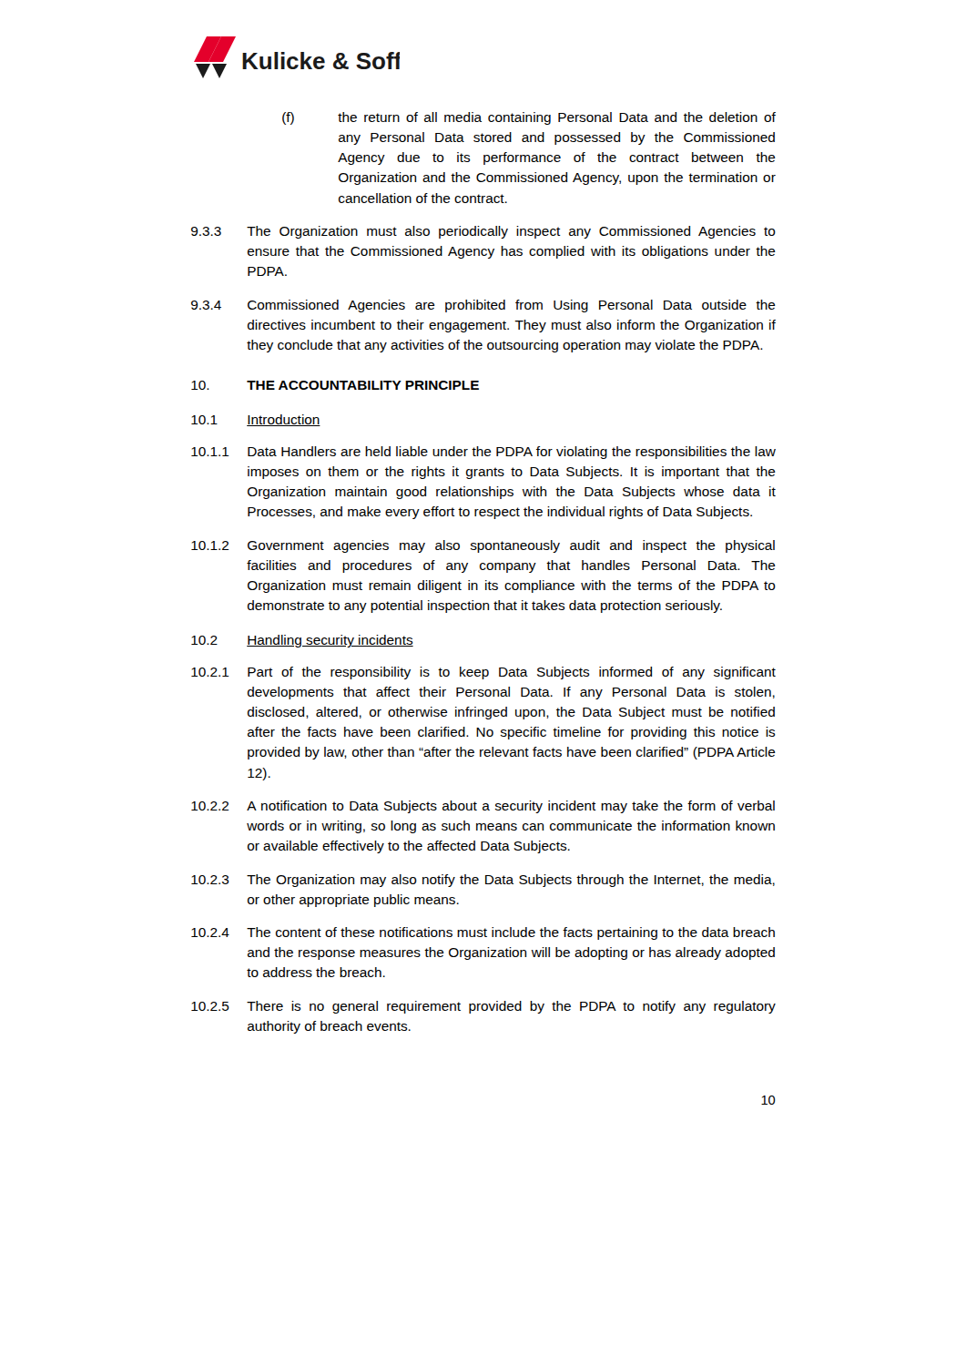Kulicke & Soffa
(f)
the return of all media containing Personal Data and the deletion of any Personal Data stored and possessed by the Commissioned Agency due to its performance of the contract between the Organization and the Commissioned Agency, upon the termination or cancellation of the contract.
9.3.3
The Organization must also periodically inspect any Commissioned Agencies to ensure that the Commissioned Agency has complied with its obligations under the PDPA.
9.3.4
Commissioned Agencies are prohibited from Using Personal Data outside the directives incumbent to their engagement. They must also inform the Organization if they conclude that any activities of the outsourcing operation may violate the PDPA.
10.
THE ACCOUNTABILITY PRINCIPLE
10.1
Introduction
10.1.1
Data Handlers are held liable under the PDPA for violating the responsibilities the law imposes on them or the rights it grants to Data Subjects. It is important that the Organization maintain good relationships with the Data Subjects whose data it Processes, and make every effort to respect the individual rights of Data Subjects.
10.1.2
Government agencies may also spontaneously audit and inspect the physical facilities and procedures of any company that handles Personal Data. The Organization must remain diligent in its compliance with the terms of the PDPA to demonstrate to any potential inspection that it takes data protection seriously.
10.2
Handling security incidents
10.2.1
Part of the responsibility is to keep Data Subjects informed of any significant developments that affect their Personal Data. If any Personal Data is stolen, disclosed, altered, or otherwise infringed upon, the Data Subject must be notified after the facts have been clarified. No specific timeline for providing this notice is provided by law, other than “after the relevant facts have been clarified” (PDPA Article 12).
10.2.2
A notification to Data Subjects about a security incident may take the form of verbal words or in writing, so long as such means can communicate the information known or available effectively to the affected Data Subjects.
10.2.3
The Organization may also notify the Data Subjects through the Internet, the media, or other appropriate public means.
10.2.4
The content of these notifications must include the facts pertaining to the data breach and the response measures the Organization will be adopting or has already adopted to address the breach.
10.2.5
There is no general requirement provided by the PDPA to notify any regulatory authority of breach events.
10